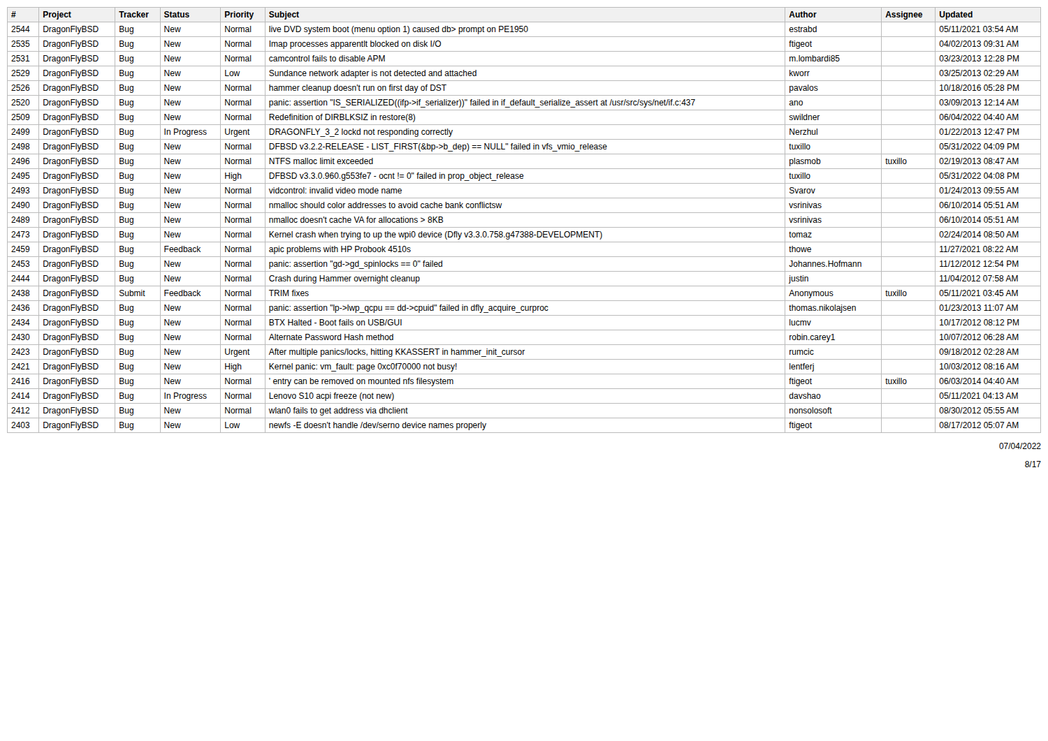| # | Project | Tracker | Status | Priority | Subject | Author | Assignee | Updated |
| --- | --- | --- | --- | --- | --- | --- | --- | --- |
| 2544 | DragonFlyBSD | Bug | New | Normal | live DVD system boot (menu option 1) caused db> prompt on PE1950 | estrabd | | 05/11/2021 03:54 AM |
| 2535 | DragonFlyBSD | Bug | New | Normal | Imap processes apparentlt blocked on disk I/O | ftigeot | | 04/02/2013 09:31 AM |
| 2531 | DragonFlyBSD | Bug | New | Normal | camcontrol fails to disable APM | m.lombardi85 | | 03/23/2013 12:28 PM |
| 2529 | DragonFlyBSD | Bug | New | Low | Sundance network adapter is not detected and attached | kworr | | 03/25/2013 02:29 AM |
| 2526 | DragonFlyBSD | Bug | New | Normal | hammer cleanup doesn't run on first day of DST | pavalos | | 10/18/2016 05:28 PM |
| 2520 | DragonFlyBSD | Bug | New | Normal | panic: assertion "IS_SERIALIZED((ifp->if_serializer))" failed in if_default_serialize_assert at /usr/src/sys/net/if.c:437 | ano | | 03/09/2013 12:14 AM |
| 2509 | DragonFlyBSD | Bug | New | Normal | Redefinition of DIRBLKSIZ in restore(8) | swildner | | 06/04/2022 04:40 AM |
| 2499 | DragonFlyBSD | Bug | In Progress | Urgent | DRAGONFLY_3_2 lockd not responding correctly | Nerzhul | | 01/22/2013 12:47 PM |
| 2498 | DragonFlyBSD | Bug | New | Normal | DFBSD v3.2.2-RELEASE - LIST_FIRST(&bp->b_dep) == NULL" failed in vfs_vmio_release | tuxillo | | 05/31/2022 04:09 PM |
| 2496 | DragonFlyBSD | Bug | New | Normal | NTFS malloc limit exceeded | plasmob | tuxillo | 02/19/2013 08:47 AM |
| 2495 | DragonFlyBSD | Bug | New | High | DFBSD v3.3.0.960.g553fe7 - ocnt != 0" failed in prop_object_release | tuxillo | | 05/31/2022 04:08 PM |
| 2493 | DragonFlyBSD | Bug | New | Normal | vidcontrol: invalid video mode name | Svarov | | 01/24/2013 09:55 AM |
| 2490 | DragonFlyBSD | Bug | New | Normal | nmalloc should color addresses to avoid cache bank conflictsw | vsrinivas | | 06/10/2014 05:51 AM |
| 2489 | DragonFlyBSD | Bug | New | Normal | nmalloc doesn't cache VA for allocations > 8KB | vsrinivas | | 06/10/2014 05:51 AM |
| 2473 | DragonFlyBSD | Bug | New | Normal | Kernel crash when trying to up the wpi0 device (Dfly v3.3.0.758.g47388-DEVELOPMENT) | tomaz | | 02/24/2014 08:50 AM |
| 2459 | DragonFlyBSD | Bug | Feedback | Normal | apic problems with HP Probook 4510s | thowe | | 11/27/2021 08:22 AM |
| 2453 | DragonFlyBSD | Bug | New | Normal | panic: assertion "gd->gd_spinlocks == 0" failed | Johannes.Hofmann | | 11/12/2012 12:54 PM |
| 2444 | DragonFlyBSD | Bug | New | Normal | Crash during Hammer overnight cleanup | justin | | 11/04/2012 07:58 AM |
| 2438 | DragonFlyBSD | Submit | Feedback | Normal | TRIM fixes | Anonymous | tuxillo | 05/11/2021 03:45 AM |
| 2436 | DragonFlyBSD | Bug | New | Normal | panic: assertion "lp->lwp_qcpu == dd->cpuid" failed in dfly_acquire_curproc | thomas.nikolajsen | | 01/23/2013 11:07 AM |
| 2434 | DragonFlyBSD | Bug | New | Normal | BTX Halted - Boot fails on USB/GUI | lucmv | | 10/17/2012 08:12 PM |
| 2430 | DragonFlyBSD | Bug | New | Normal | Alternate Password Hash method | robin.carey1 | | 10/07/2012 06:28 AM |
| 2423 | DragonFlyBSD | Bug | New | Urgent | After multiple panics/locks, hitting KKASSERT in hammer_init_cursor | rumcic | | 09/18/2012 02:28 AM |
| 2421 | DragonFlyBSD | Bug | New | High | Kernel panic: vm_fault: page 0xc0f70000 not busy! | lentferj | | 10/03/2012 08:16 AM |
| 2416 | DragonFlyBSD | Bug | New | Normal | ' entry can be removed on mounted nfs filesystem | ftigeot | tuxillo | 06/03/2014 04:40 AM |
| 2414 | DragonFlyBSD | Bug | In Progress | Normal | Lenovo S10 acpi freeze (not new) | davshao | | 05/11/2021 04:13 AM |
| 2412 | DragonFlyBSD | Bug | New | Normal | wlan0 fails to get address via dhclient | nonsolosoft | | 08/30/2012 05:55 AM |
| 2403 | DragonFlyBSD | Bug | New | Low | newfs -E doesn't handle /dev/serno device names properly | ftigeot | | 08/17/2012 05:07 AM |
07/04/2022
8/17